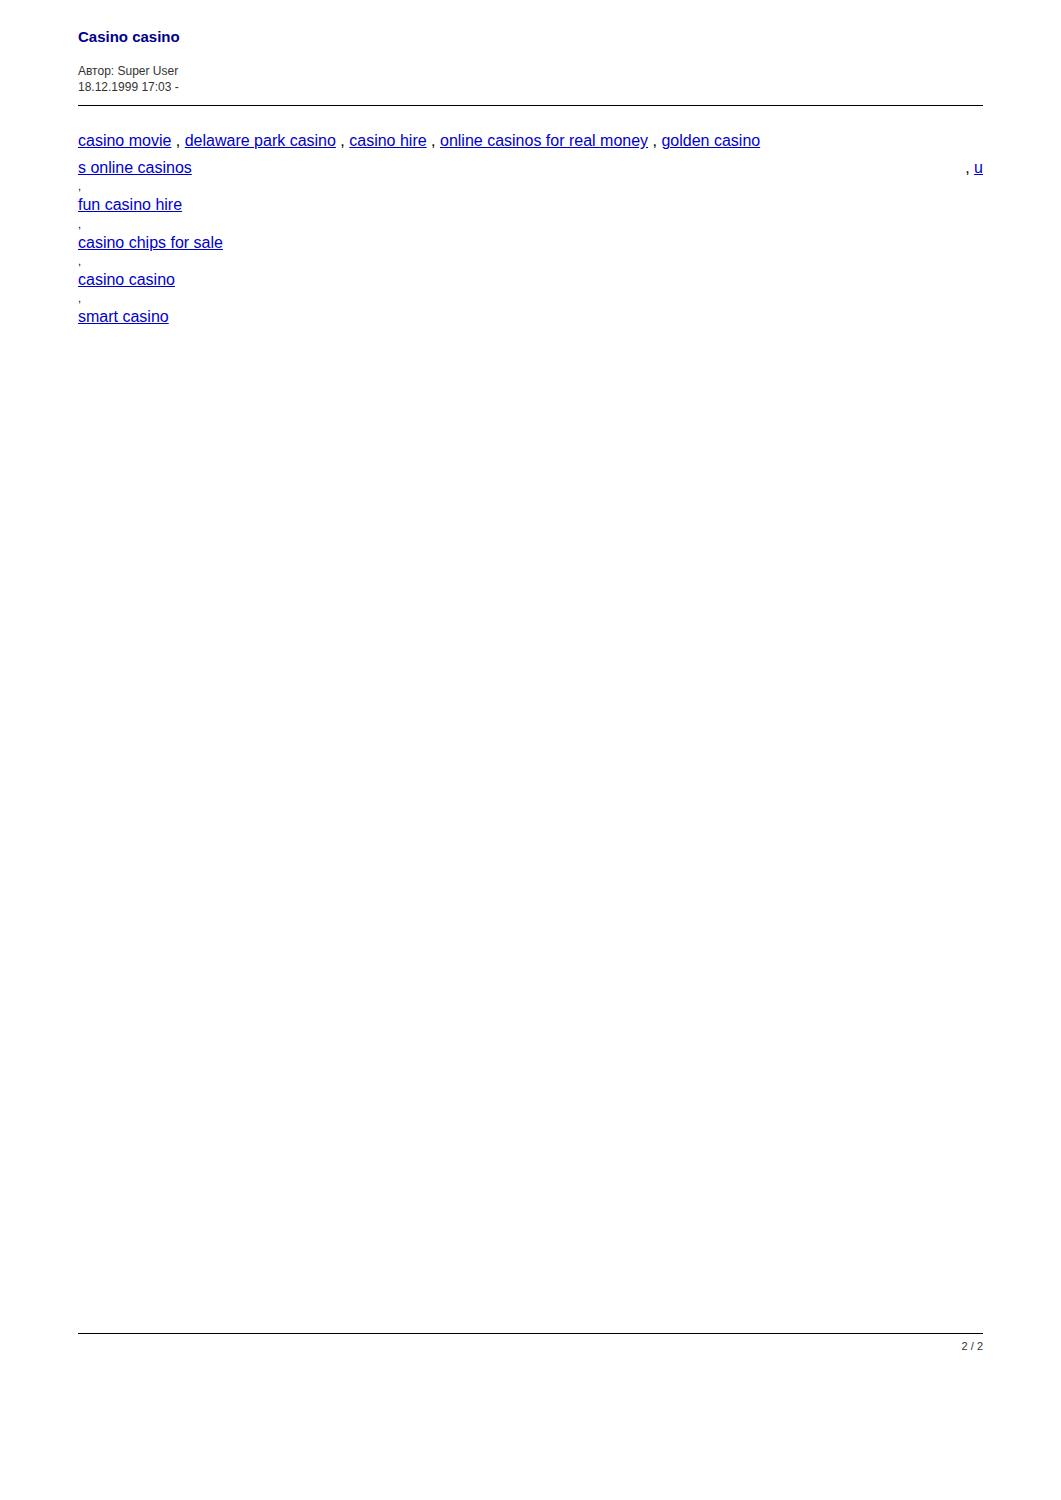Casino casino
Автор: Super User
18.12.1999 17:03 -
casino movie , delaware park casino , casino hire , online casinos for real money , golden casino
, u
s online casinos
,
fun casino hire
,
casino chips for sale
,
casino casino
,
smart casino
2 / 2